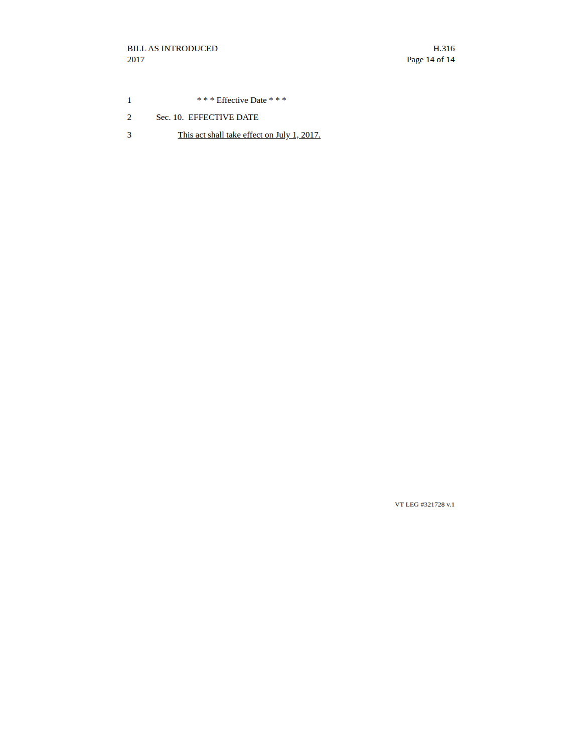BILL AS INTRODUCED
2017
H.316
Page 14 of 14
1
* * * Effective Date * * *
2
Sec. 10. EFFECTIVE DATE
3
This act shall take effect on July 1, 2017.
VT LEG #321728 v.1